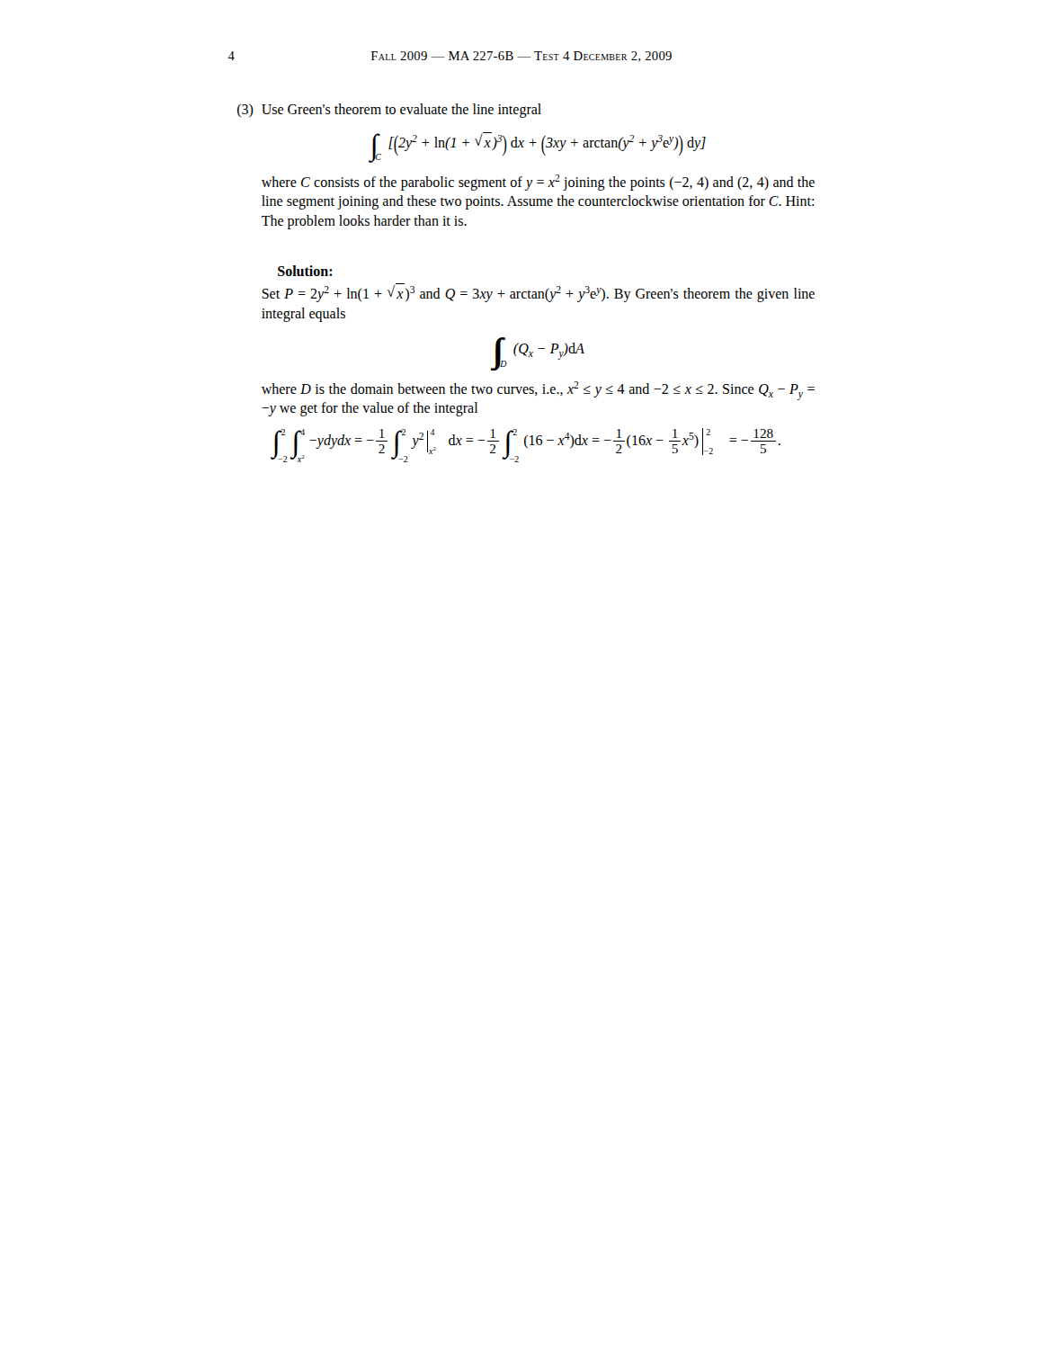4 Fall 2009 — MA 227-6B — Test 4 December 2, 2009
(3)
Use Green's theorem to evaluate the line integral
∫C [(2y2 + ln(1 + x)3) dx + (3xy + arctan(y2 + y3ey)) dy]
where C consists of the parabolic segment of y = x2 joining the points (−2, 4) and (2, 4) and the line segment joining and these two points. Assume the counterclockwise orientation for C. Hint: The problem looks harder than it is.
Solution:
Set P = 2y2 + ln(1 + x)3 and Q = 3xy + arctan(y2 + y3ey). By Green's theorem the given line integral equals
∫∫D (Qx − Py)dA
where D is the domain between the two curves, i.e., x2 ≤ y ≤ 4 and −2 ≤ x ≤ 2. Since Qx − Py = −y we get for the value of the integral
∫2−2 ∫4 x2 −ydydx = −12 ∫2−2 y2 4 x2 dx = −12 ∫2−2 (16 − x4)dx = −12(16x − 15 x5) 2−2 = −1285.